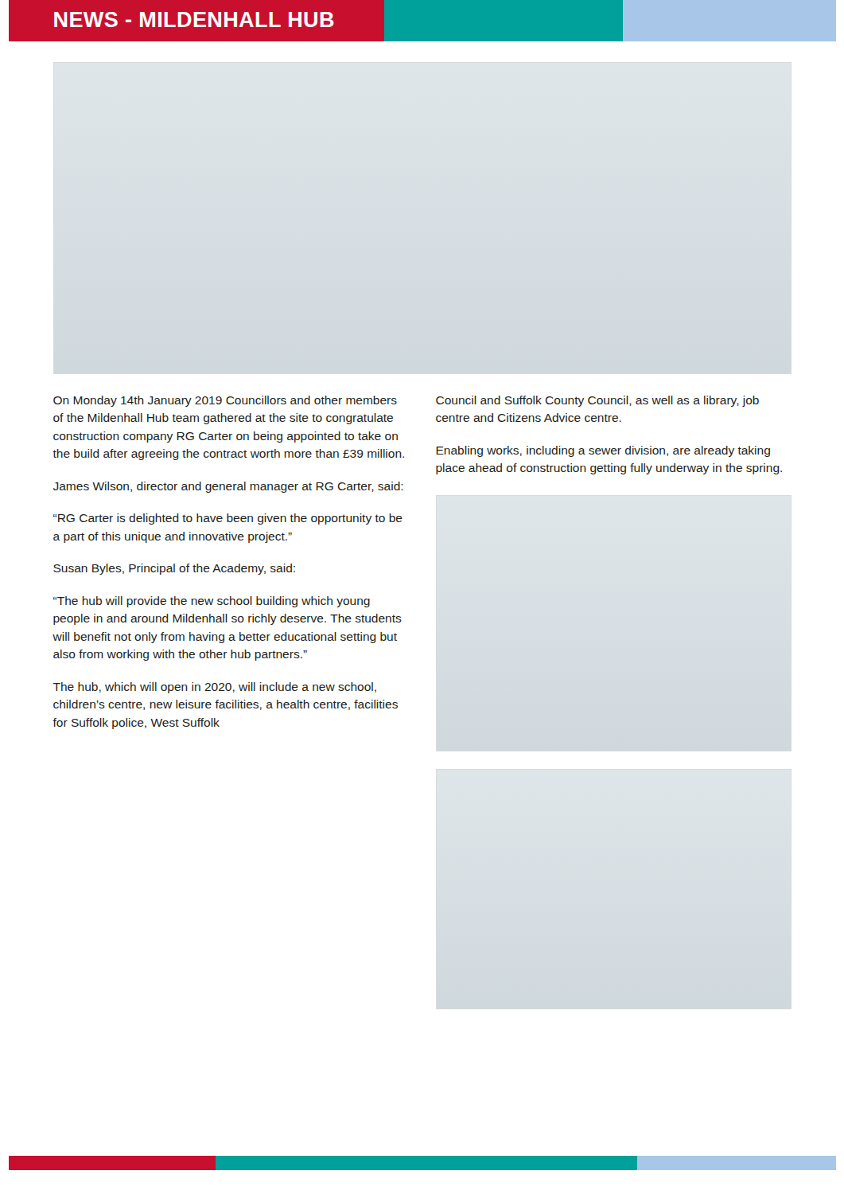News - Mildenhall Hub
On Monday 14th January 2019 Councillors and other members of the Mildenhall Hub team gathered at the site to congratulate construction company RG Carter on being appointed to take on the build after agreeing the contract worth more than £39 million.
James Wilson, director and general manager at RG Carter, said:
“RG Carter is delighted to have been given the opportunity to be a part of this unique and innovative project.”
Susan Byles, Principal of the Academy, said:
“The hub will provide the new school building which young people in and around Mildenhall so richly deserve. The students will benefit not only from having a better educational setting but also from working with the other hub partners.”
The hub, which will open in 2020, will include a new school, children’s centre, new leisure facilities, a health centre, facilities for Suffolk police, West Suffolk
Council and Suffolk County Council, as well as a library, job centre and Citizens Advice centre.
Enabling works, including a sewer division, are already taking place ahead of construction getting fully underway in the spring.